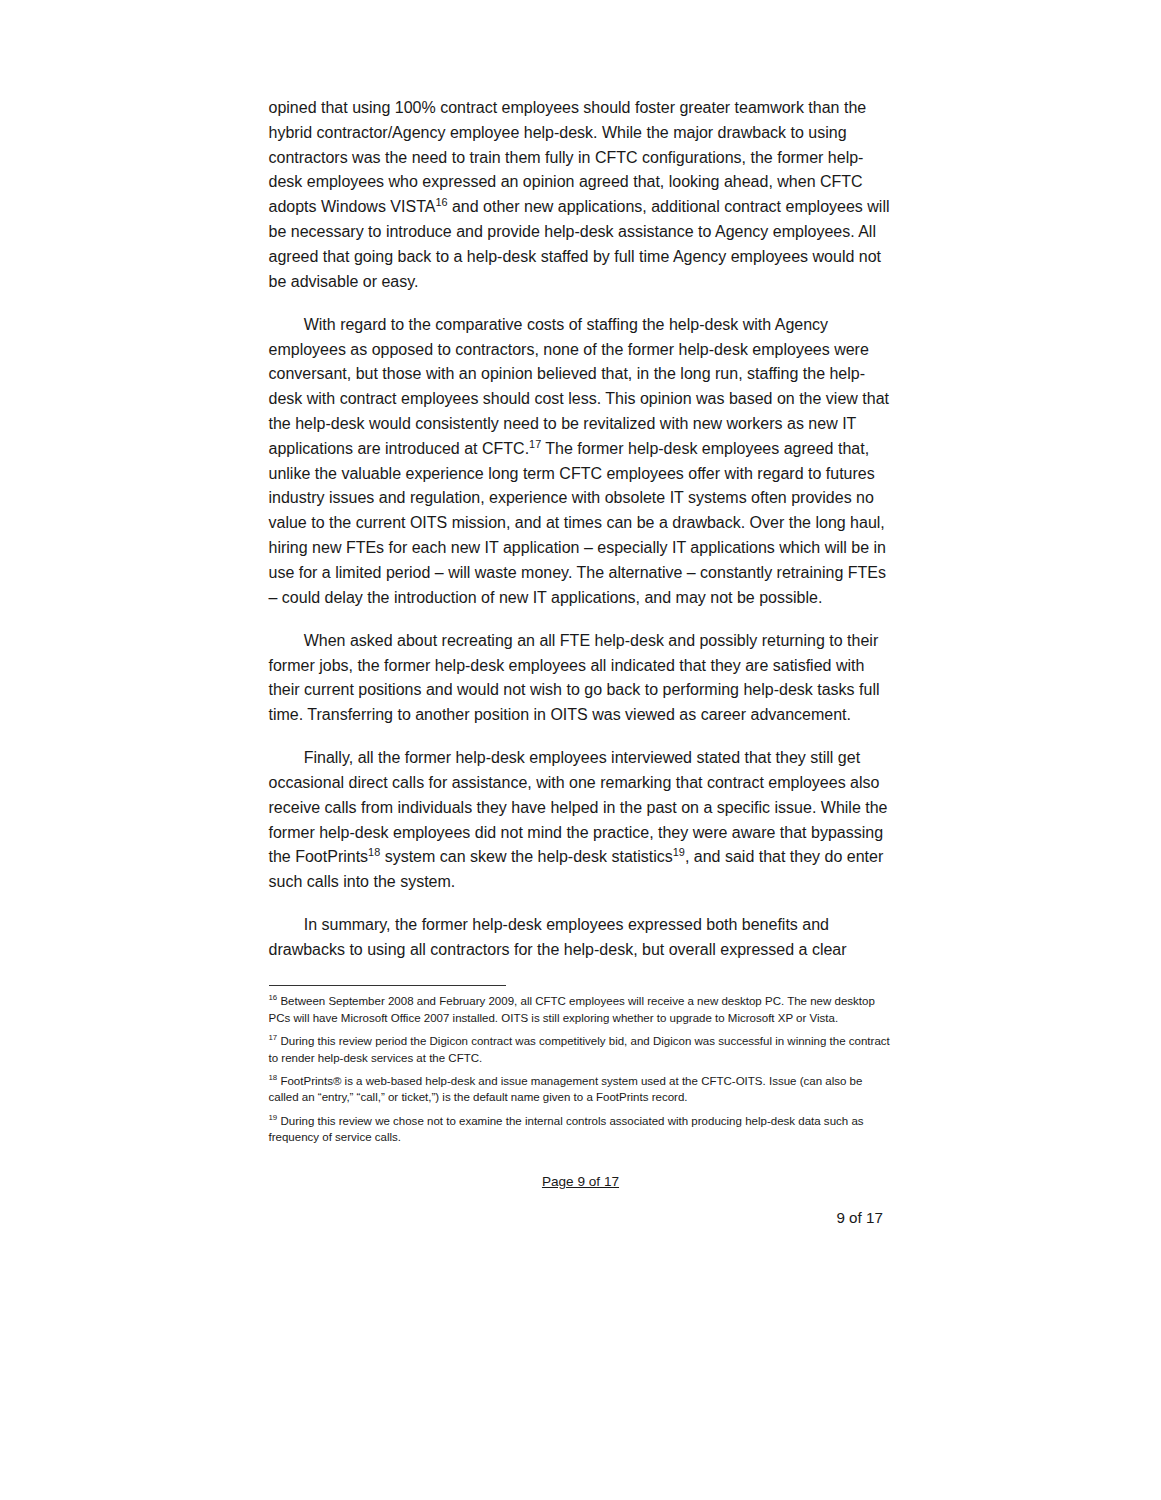opined that using 100% contract employees should foster greater teamwork than the hybrid contractor/Agency employee help-desk. While the major drawback to using contractors was the need to train them fully in CFTC configurations, the former help-desk employees who expressed an opinion agreed that, looking ahead, when CFTC adopts Windows VISTA16 and other new applications, additional contract employees will be necessary to introduce and provide help-desk assistance to Agency employees. All agreed that going back to a help-desk staffed by full time Agency employees would not be advisable or easy.
With regard to the comparative costs of staffing the help-desk with Agency employees as opposed to contractors, none of the former help-desk employees were conversant, but those with an opinion believed that, in the long run, staffing the help-desk with contract employees should cost less. This opinion was based on the view that the help-desk would consistently need to be revitalized with new workers as new IT applications are introduced at CFTC.17 The former help-desk employees agreed that, unlike the valuable experience long term CFTC employees offer with regard to futures industry issues and regulation, experience with obsolete IT systems often provides no value to the current OITS mission, and at times can be a drawback. Over the long haul, hiring new FTEs for each new IT application – especially IT applications which will be in use for a limited period – will waste money. The alternative – constantly retraining FTEs – could delay the introduction of new IT applications, and may not be possible.
When asked about recreating an all FTE help-desk and possibly returning to their former jobs, the former help-desk employees all indicated that they are satisfied with their current positions and would not wish to go back to performing help-desk tasks full time. Transferring to another position in OITS was viewed as career advancement.
Finally, all the former help-desk employees interviewed stated that they still get occasional direct calls for assistance, with one remarking that contract employees also receive calls from individuals they have helped in the past on a specific issue. While the former help-desk employees did not mind the practice, they were aware that bypassing the FootPrints18 system can skew the help-desk statistics19, and said that they do enter such calls into the system.
In summary, the former help-desk employees expressed both benefits and drawbacks to using all contractors for the help-desk, but overall expressed a clear
16 Between September 2008 and February 2009, all CFTC employees will receive a new desktop PC. The new desktop PCs will have Microsoft Office 2007 installed. OITS is still exploring whether to upgrade to Microsoft XP or Vista.
17 During this review period the Digicon contract was competitively bid, and Digicon was successful in winning the contract to render help-desk services at the CFTC.
18 FootPrints® is a web-based help-desk and issue management system used at the CFTC-OITS. Issue (can also be called an “entry,” “call,” or ticket,”) is the default name given to a FootPrints record.
19 During this review we chose not to examine the internal controls associated with producing help-desk data such as frequency of service calls.
Page 9 of 17
9 of 17